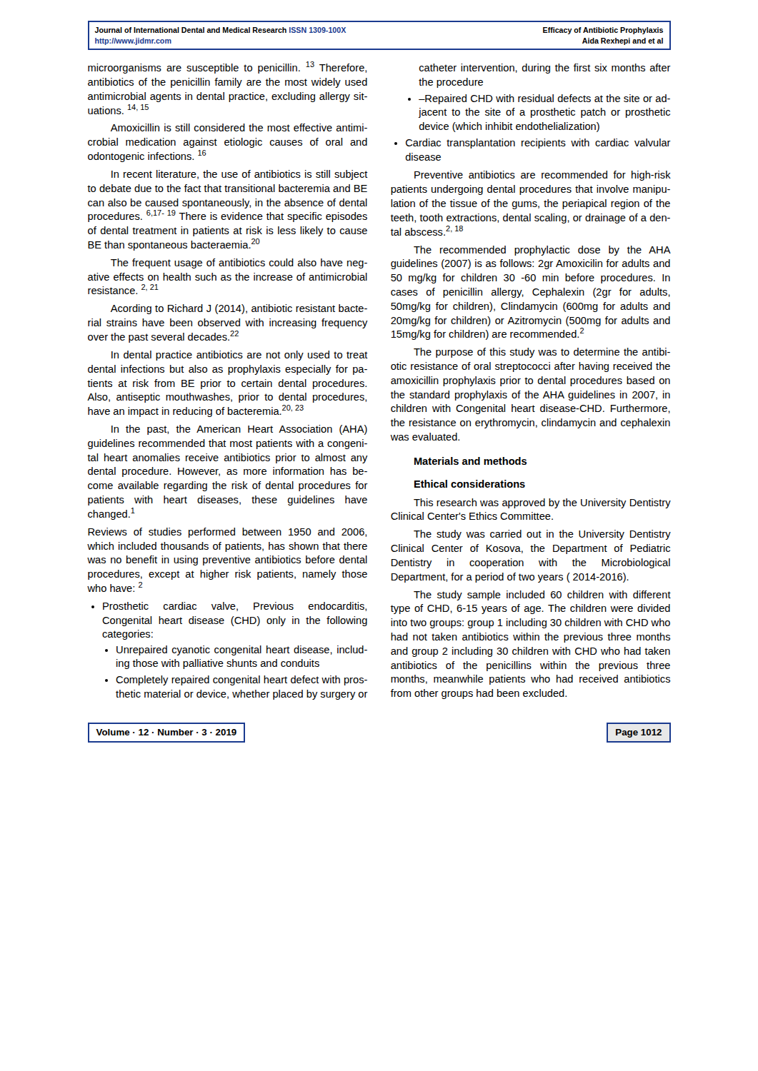Journal of International Dental and Medical Research ISSN 1309-100X
http://www.jidmr.com
Efficacy of Antibiotic Prophylaxis
Aida Rexhepi and et al
microorganisms are susceptible to penicillin. 13 Therefore, antibiotics of the penicillin family are the most widely used antimicrobial agents in dental practice, excluding allergy situations. 14, 15
Amoxicillin is still considered the most effective antimicrobial medication against etiologic causes of oral and odontogenic infections. 16
In recent literature, the use of antibiotics is still subject to debate due to the fact that transitional bacteremia and BE can also be caused spontaneously, in the absence of dental procedures. 6,17- 19 There is evidence that specific episodes of dental treatment in patients at risk is less likely to cause BE than spontaneous bacteraemia.20
The frequent usage of antibiotics could also have negative effects on health such as the increase of antimicrobial resistance. 2, 21
Acording to Richard J (2014), antibiotic resistant bacterial strains have been observed with increasing frequency over the past several decades.22
In dental practice antibiotics are not only used to treat dental infections but also as prophylaxis especially for patients at risk from BE prior to certain dental procedures. Also, antiseptic mouthwashes, prior to dental procedures, have an impact in reducing of bacteremia.20, 23
In the past, the American Heart Association (AHA) guidelines recommended that most patients with a congenital heart anomalies receive antibiotics prior to almost any dental procedure. However, as more information has become available regarding the risk of dental procedures for patients with heart diseases, these guidelines have changed.1
Reviews of studies performed between 1950 and 2006, which included thousands of patients, has shown that there was no benefit in using preventive antibiotics before dental procedures, except at higher risk patients, namely those who have: 2
Prosthetic cardiac valve, Previous endocarditis, Congenital heart disease (CHD) only in the following categories:
Unrepaired cyanotic congenital heart disease, including those with palliative shunts and conduits
Completely repaired congenital heart defect with prosthetic material or device, whether placed by surgery or catheter intervention, during the first six months after the procedure
–Repaired CHD with residual defects at the site or adjacent to the site of a prosthetic patch or prosthetic device (which inhibit endothelialization)
Cardiac transplantation recipients with cardiac valvular disease
Preventive antibiotics are recommended for high-risk patients undergoing dental procedures that involve manipulation of the tissue of the gums, the periapical region of the teeth, tooth extractions, dental scaling, or drainage of a dental abscess.2, 18
The recommended prophylactic dose by the AHA guidelines (2007) is as follows: 2gr Amoxicilin for adults and 50 mg/kg for children 30 -60 min before procedures. In cases of penicillin allergy, Cephalexin (2gr for adults, 50mg/kg for children), Clindamycin (600mg for adults and 20mg/kg for children) or Azitromycin (500mg for adults and 15mg/kg for children) are recommended.2
The purpose of this study was to determine the antibiotic resistance of oral streptococci after having received the amoxicillin prophylaxis prior to dental procedures based on the standard prophylaxis of the AHA guidelines in 2007, in children with Congenital heart disease-CHD. Furthermore, the resistance on erythromycin, clindamycin and cephalexin was evaluated.
Materials and methods
Ethical considerations
This research was approved by the University Dentistry Clinical Center's Ethics Committee.
The study was carried out in the University Dentistry Clinical Center of Kosova, the Department of Pediatric Dentistry in cooperation with the Microbiological Department, for a period of two years ( 2014-2016).
The study sample included 60 children with different type of CHD, 6-15 years of age. The children were divided into two groups: group 1 including 30 children with CHD who had not taken antibiotics within the previous three months and group 2 including 30 children with CHD who had taken antibiotics of the penicillins within the previous three months, meanwhile patients who had received antibiotics from other groups had been excluded.
Volume · 12 · Number · 3 · 2019
Page 1012